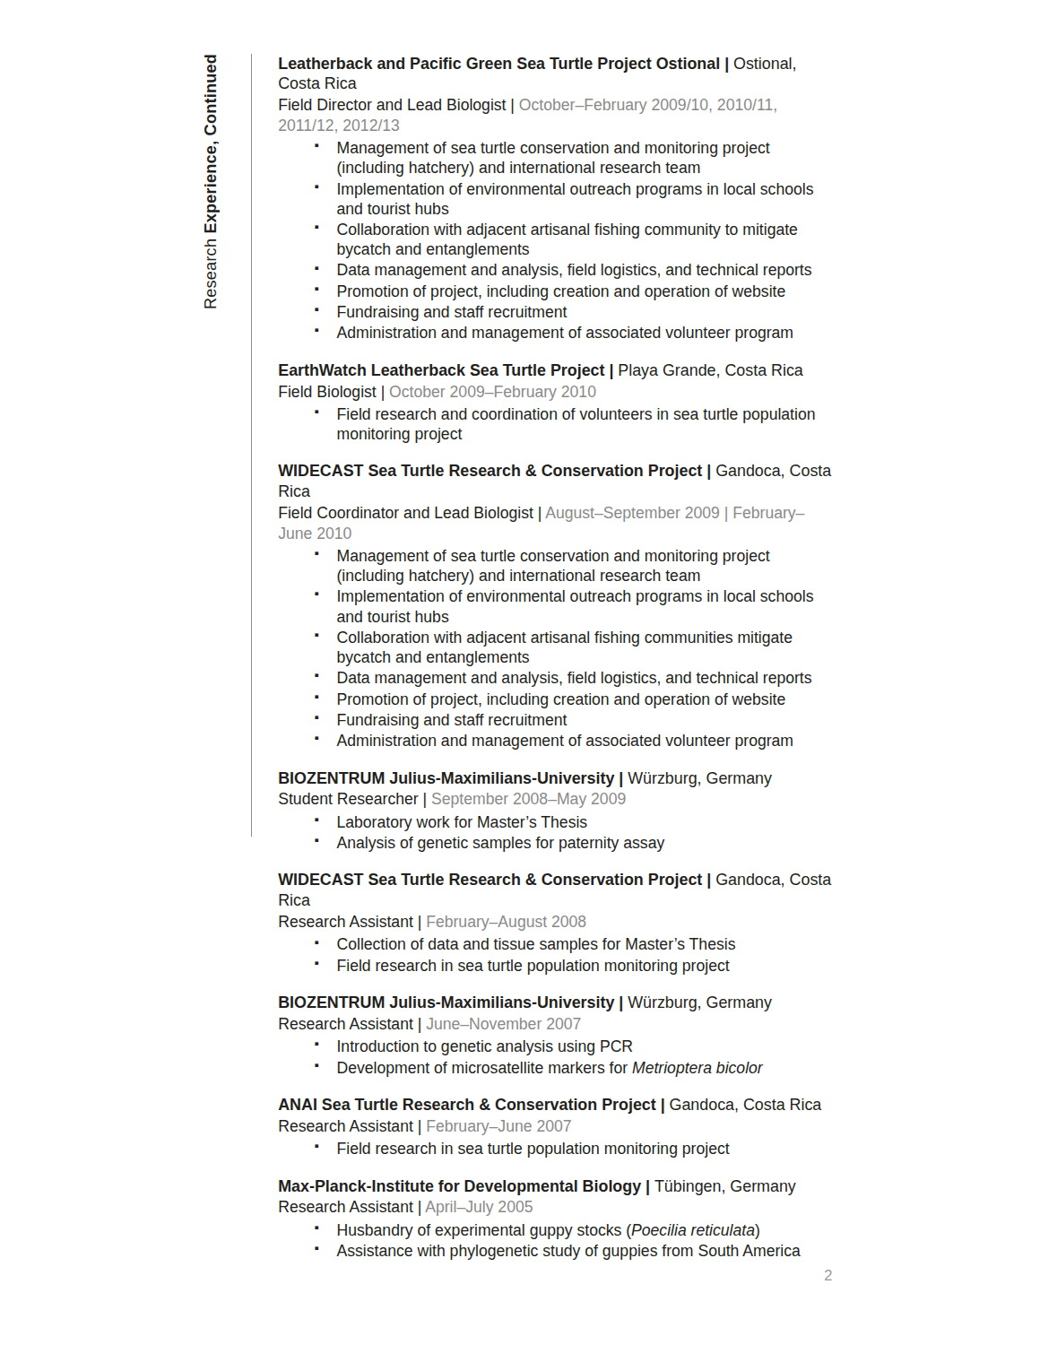Research Experience, Continued
Leatherback and Pacific Green Sea Turtle Project Ostional | Ostional, Costa Rica
Field Director and Lead Biologist | October–February 2009/10, 2010/11, 2011/12, 2012/13
Management of sea turtle conservation and monitoring project (including hatchery) and international research team
Implementation of environmental outreach programs in local schools and tourist hubs
Collaboration with adjacent artisanal fishing community to mitigate bycatch and entanglements
Data management and analysis, field logistics, and technical reports
Promotion of project, including creation and operation of website
Fundraising and staff recruitment
Administration and management of associated volunteer program
EarthWatch Leatherback Sea Turtle Project | Playa Grande, Costa Rica
Field Biologist | October 2009–February 2010
Field research and coordination of volunteers in sea turtle population monitoring project
WIDECAST Sea Turtle Research & Conservation Project | Gandoca, Costa Rica
Field Coordinator and Lead Biologist | August–September 2009 | February–June 2010
Management of sea turtle conservation and monitoring project (including hatchery) and international research team
Implementation of environmental outreach programs in local schools and tourist hubs
Collaboration with adjacent artisanal fishing communities mitigate bycatch and entanglements
Data management and analysis, field logistics, and technical reports
Promotion of project, including creation and operation of website
Fundraising and staff recruitment
Administration and management of associated volunteer program
BIOZENTRUM Julius-Maximilians-University | Würzburg, Germany
Student Researcher | September 2008–May 2009
Laboratory work for Master’s Thesis
Analysis of genetic samples for paternity assay
WIDECAST Sea Turtle Research & Conservation Project | Gandoca, Costa Rica
Research Assistant | February–August 2008
Collection of data and tissue samples for Master’s Thesis
Field research in sea turtle population monitoring project
BIOZENTRUM Julius-Maximilians-University | Würzburg, Germany
Research Assistant | June–November 2007
Introduction to genetic analysis using PCR
Development of microsatellite markers for Metrioptera bicolor
ANAI Sea Turtle Research & Conservation Project | Gandoca, Costa Rica
Research Assistant | February–June 2007
Field research in sea turtle population monitoring project
Max-Planck-Institute for Developmental Biology | Tübingen, Germany
Research Assistant | April–July 2005
Husbandry of experimental guppy stocks (Poecilia reticulata)
Assistance with phylogenetic study of guppies from South America
2